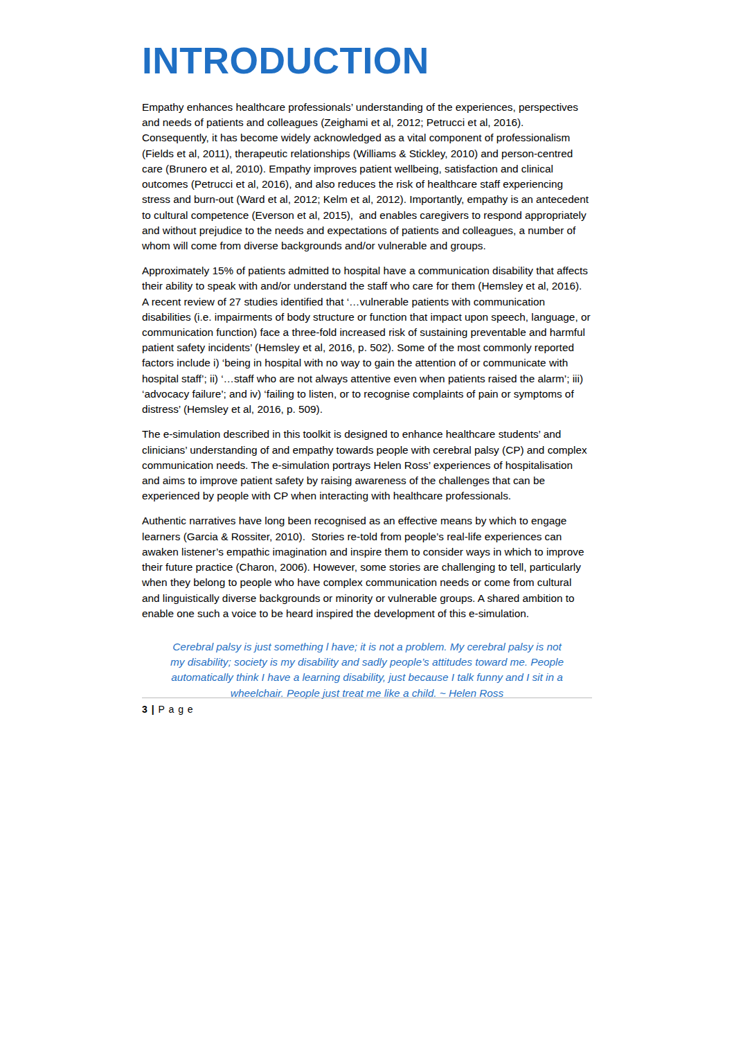INTRODUCTION
Empathy enhances healthcare professionals’ understanding of the experiences, perspectives and needs of patients and colleagues (Zeighami et al, 2012; Petrucci et al, 2016). Consequently, it has become widely acknowledged as a vital component of professionalism (Fields et al, 2011), therapeutic relationships (Williams & Stickley, 2010) and person-centred care (Brunero et al, 2010). Empathy improves patient wellbeing, satisfaction and clinical outcomes (Petrucci et al, 2016), and also reduces the risk of healthcare staff experiencing stress and burn-out (Ward et al, 2012; Kelm et al, 2012). Importantly, empathy is an antecedent to cultural competence (Everson et al, 2015), and enables caregivers to respond appropriately and without prejudice to the needs and expectations of patients and colleagues, a number of whom will come from diverse backgrounds and/or vulnerable and groups.
Approximately 15% of patients admitted to hospital have a communication disability that affects their ability to speak with and/or understand the staff who care for them (Hemsley et al, 2016). A recent review of 27 studies identified that ‘…vulnerable patients with communication disabilities (i.e. impairments of body structure or function that impact upon speech, language, or communication function) face a three-fold increased risk of sustaining preventable and harmful patient safety incidents’ (Hemsley et al, 2016, p. 502). Some of the most commonly reported factors include i) ‘being in hospital with no way to gain the attention of or communicate with hospital staff’; ii) ‘…staff who are not always attentive even when patients raised the alarm’; iii) ‘advocacy failure’; and iv) ‘failing to listen, or to recognise complaints of pain or symptoms of distress’ (Hemsley et al, 2016, p. 509).
The e-simulation described in this toolkit is designed to enhance healthcare students’ and clinicians’ understanding of and empathy towards people with cerebral palsy (CP) and complex communication needs. The e-simulation portrays Helen Ross’ experiences of hospitalisation and aims to improve patient safety by raising awareness of the challenges that can be experienced by people with CP when interacting with healthcare professionals.
Authentic narratives have long been recognised as an effective means by which to engage learners (Garcia & Rossiter, 2010). Stories re-told from people’s real-life experiences can awaken listener’s empathic imagination and inspire them to consider ways in which to improve their future practice (Charon, 2006). However, some stories are challenging to tell, particularly when they belong to people who have complex communication needs or come from cultural and linguistically diverse backgrounds or minority or vulnerable groups. A shared ambition to enable one such a voice to be heard inspired the development of this e-simulation.
Cerebral palsy is just something l have; it is not a problem. My cerebral palsy is not my disability; society is my disability and sadly people’s attitudes toward me. People automatically think I have a learning disability, just because I talk funny and I sit in a wheelchair. People just treat me like a child. ~ Helen Ross
3 | P a g e